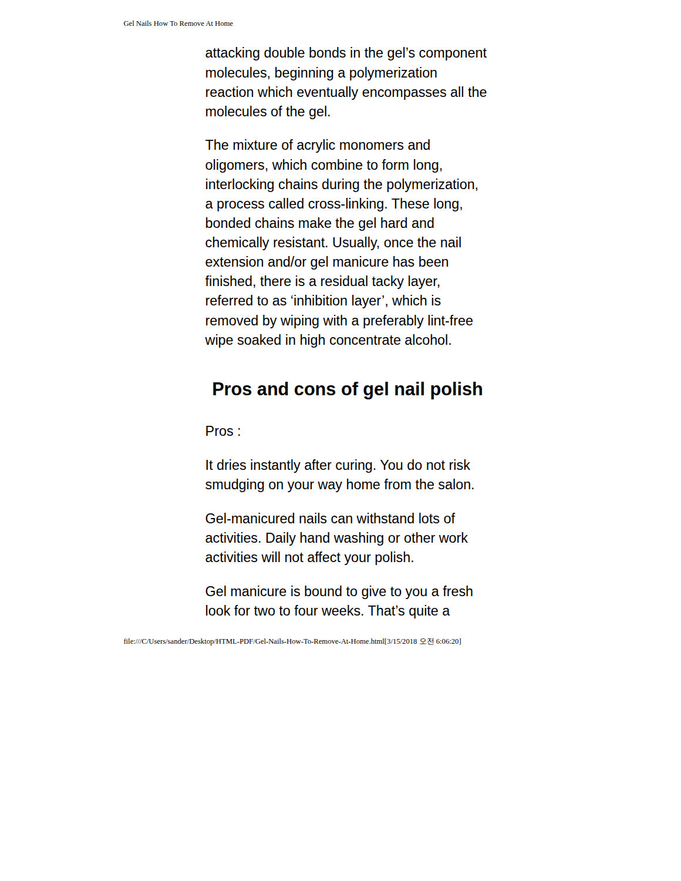Gel Nails How To Remove At Home
attacking double bonds in the gel’s component molecules, beginning a polymerization reaction which eventually encompasses all the molecules of the gel.
The mixture of acrylic monomers and oligomers, which combine to form long, interlocking chains during the polymerization, a process called cross-linking. These long, bonded chains make the gel hard and chemically resistant. Usually, once the nail extension and/or gel manicure has been finished, there is a residual tacky layer, referred to as ‘inhibition layer’, which is removed by wiping with a preferably lint-free wipe soaked in high concentrate alcohol.
Pros and cons of gel nail polish
Pros :
It dries instantly after curing. You do not risk smudging on your way home from the salon.
Gel-manicured nails can withstand lots of activities. Daily hand washing or other work activities will not affect your polish.
Gel manicure is bound to give to you a fresh look for two to four weeks. That’s quite a
file:///C/Users/sander/Desktop/HTML-PDF/Gel-Nails-How-To-Remove-At-Home.html[3/15/2018 오전 6:06:20]